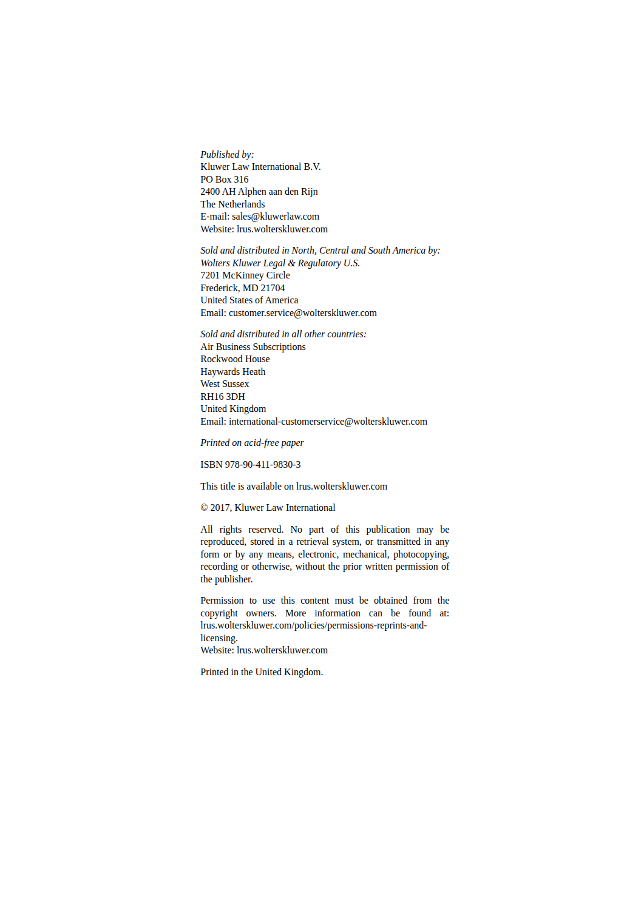Published by:
Kluwer Law International B.V.
PO Box 316
2400 AH Alphen aan den Rijn
The Netherlands
E-mail: sales@kluwerlaw.com
Website: lrus.wolterskluwer.com
Sold and distributed in North, Central and South America by:
Wolters Kluwer Legal & Regulatory U.S.
7201 McKinney Circle
Frederick, MD 21704
United States of America
Email: customer.service@wolterskluwer.com
Sold and distributed in all other countries:
Air Business Subscriptions
Rockwood House
Haywards Heath
West Sussex
RH16 3DH
United Kingdom
Email: international-customerservice@wolterskluwer.com
Printed on acid-free paper
ISBN 978-90-411-9830-3
This title is available on lrus.wolterskluwer.com
© 2017, Kluwer Law International
All rights reserved. No part of this publication may be reproduced, stored in a retrieval system, or transmitted in any form or by any means, electronic, mechanical, photocopying, recording or otherwise, without the prior written permission of the publisher.
Permission to use this content must be obtained from the copyright owners. More information can be found at: lrus.wolterskluwer.com/policies/permissions-reprints-and-licensing.
Website: lrus.wolterskluwer.com
Printed in the United Kingdom.